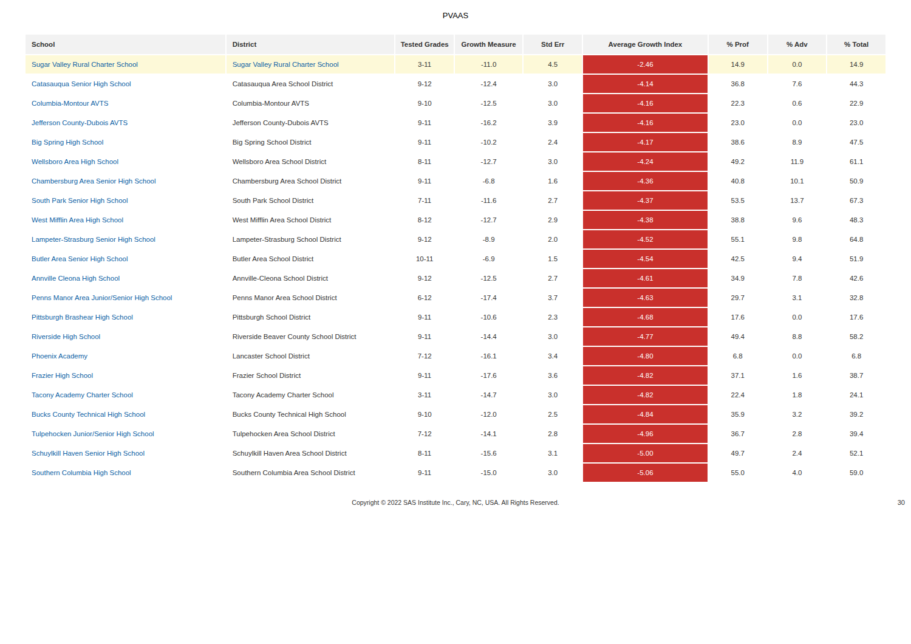PVAAS
| School | District | Tested Grades | Growth Measure | Std Err | Average Growth Index | % Prof | % Adv | % Total |
| --- | --- | --- | --- | --- | --- | --- | --- | --- |
| Sugar Valley Rural Charter School | Sugar Valley Rural Charter School | 3-11 | -11.0 | 4.5 | -2.46 | 14.9 | 0.0 | 14.9 |
| Catasauqua Senior High School | Catasauqua Area School District | 9-12 | -12.4 | 3.0 | -4.14 | 36.8 | 7.6 | 44.3 |
| Columbia-Montour AVTS | Columbia-Montour AVTS | 9-10 | -12.5 | 3.0 | -4.16 | 22.3 | 0.6 | 22.9 |
| Jefferson County-Dubois AVTS | Jefferson County-Dubois AVTS | 9-11 | -16.2 | 3.9 | -4.16 | 23.0 | 0.0 | 23.0 |
| Big Spring High School | Big Spring School District | 9-11 | -10.2 | 2.4 | -4.17 | 38.6 | 8.9 | 47.5 |
| Wellsboro Area High School | Wellsboro Area School District | 8-11 | -12.7 | 3.0 | -4.24 | 49.2 | 11.9 | 61.1 |
| Chambersburg Area Senior High School | Chambersburg Area School District | 9-11 | -6.8 | 1.6 | -4.36 | 40.8 | 10.1 | 50.9 |
| South Park Senior High School | South Park School District | 7-11 | -11.6 | 2.7 | -4.37 | 53.5 | 13.7 | 67.3 |
| West Mifflin Area High School | West Mifflin Area School District | 8-12 | -12.7 | 2.9 | -4.38 | 38.8 | 9.6 | 48.3 |
| Lampeter-Strasburg Senior High School | Lampeter-Strasburg School District | 9-12 | -8.9 | 2.0 | -4.52 | 55.1 | 9.8 | 64.8 |
| Butler Area Senior High School | Butler Area School District | 10-11 | -6.9 | 1.5 | -4.54 | 42.5 | 9.4 | 51.9 |
| Annville Cleona High School | Annville-Cleona School District | 9-12 | -12.5 | 2.7 | -4.61 | 34.9 | 7.8 | 42.6 |
| Penns Manor Area Junior/Senior High School | Penns Manor Area School District | 6-12 | -17.4 | 3.7 | -4.63 | 29.7 | 3.1 | 32.8 |
| Pittsburgh Brashear High School | Pittsburgh School District | 9-11 | -10.6 | 2.3 | -4.68 | 17.6 | 0.0 | 17.6 |
| Riverside High School | Riverside Beaver County School District | 9-11 | -14.4 | 3.0 | -4.77 | 49.4 | 8.8 | 58.2 |
| Phoenix Academy | Lancaster School District | 7-12 | -16.1 | 3.4 | -4.80 | 6.8 | 0.0 | 6.8 |
| Frazier High School | Frazier School District | 9-11 | -17.6 | 3.6 | -4.82 | 37.1 | 1.6 | 38.7 |
| Tacony Academy Charter School | Tacony Academy Charter School | 3-11 | -14.7 | 3.0 | -4.82 | 22.4 | 1.8 | 24.1 |
| Bucks County Technical High School | Bucks County Technical High School | 9-10 | -12.0 | 2.5 | -4.84 | 35.9 | 3.2 | 39.2 |
| Tulpehocken Junior/Senior High School | Tulpehocken Area School District | 7-12 | -14.1 | 2.8 | -4.96 | 36.7 | 2.8 | 39.4 |
| Schuylkill Haven Senior High School | Schuylkill Haven Area School District | 8-11 | -15.6 | 3.1 | -5.00 | 49.7 | 2.4 | 52.1 |
| Southern Columbia High School | Southern Columbia Area School District | 9-11 | -15.0 | 3.0 | -5.06 | 55.0 | 4.0 | 59.0 |
Copyright © 2022 SAS Institute Inc., Cary, NC, USA. All Rights Reserved. 30